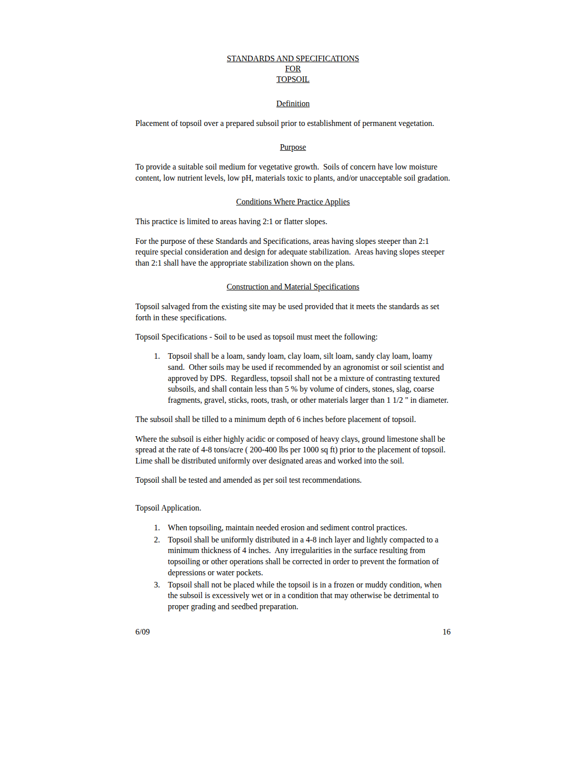STANDARDS AND SPECIFICATIONS FOR TOPSOIL
Definition
Placement of topsoil over a prepared subsoil prior to establishment of permanent vegetation.
Purpose
To provide a suitable soil medium for vegetative growth. Soils of concern have low moisture content, low nutrient levels, low pH, materials toxic to plants, and/or unacceptable soil gradation.
Conditions Where Practice Applies
This practice is limited to areas having 2:1 or flatter slopes.
For the purpose of these Standards and Specifications, areas having slopes steeper than 2:1 require special consideration and design for adequate stabilization. Areas having slopes steeper than 2:1 shall have the appropriate stabilization shown on the plans.
Construction and Material Specifications
Topsoil salvaged from the existing site may be used provided that it meets the standards as set forth in these specifications.
Topsoil Specifications - Soil to be used as topsoil must meet the following:
Topsoil shall be a loam, sandy loam, clay loam, silt loam, sandy clay loam, loamy sand. Other soils may be used if recommended by an agronomist or soil scientist and approved by DPS. Regardless, topsoil shall not be a mixture of contrasting textured subsoils, and shall contain less than 5 % by volume of cinders, stones, slag, coarse fragments, gravel, sticks, roots, trash, or other materials larger than 1 1/2 " in diameter.
The subsoil shall be tilled to a minimum depth of 6 inches before placement of topsoil.
Where the subsoil is either highly acidic or composed of heavy clays, ground limestone shall be spread at the rate of 4-8 tons/acre ( 200-400 lbs per 1000 sq ft) prior to the placement of topsoil. Lime shall be distributed uniformly over designated areas and worked into the soil.
Topsoil shall be tested and amended as per soil test recommendations.
Topsoil Application.
When topsoiling, maintain needed erosion and sediment control practices.
Topsoil shall be uniformly distributed in a 4-8 inch layer and lightly compacted to a minimum thickness of 4 inches. Any irregularities in the surface resulting from topsoiling or other operations shall be corrected in order to prevent the formation of depressions or water pockets.
Topsoil shall not be placed while the topsoil is in a frozen or muddy condition, when the subsoil is excessively wet or in a condition that may otherwise be detrimental to proper grading and seedbed preparation.
6/09 16